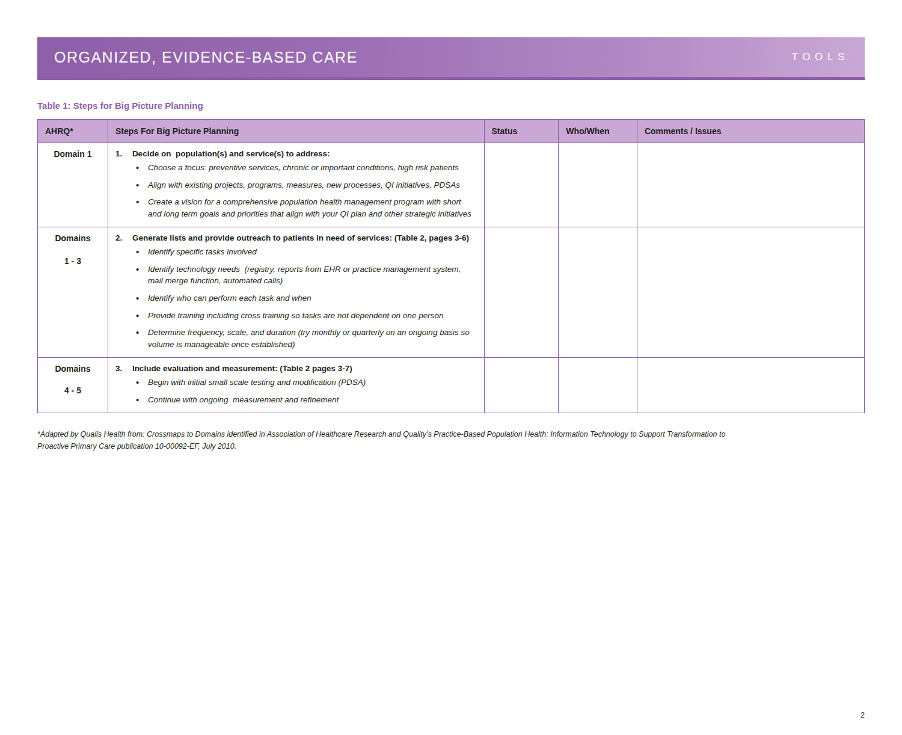Organized, Evidence-Based Care
TOOLS
Table 1: Steps for Big Picture Planning
| AHRQ* | Steps For Big Picture Planning | Status | Who/When | Comments / Issues |
| --- | --- | --- | --- | --- |
| Domain 1 | 1. Decide on population(s) and service(s) to address: Choose a focus: preventive services, chronic or important conditions, high risk patients Align with existing projects, programs, measures, new processes, QI initiatives, PDSAs Create a vision for a comprehensive population health management program with short and long term goals and priorities that align with your QI plan and other strategic initiatives | | | |
| Domains 1 - 3 | 2. Generate lists and provide outreach to patients in need of services: (Table 2, pages 3-6) Identify specific tasks involved Identify technology needs (registry, reports from EHR or practice management system, mail merge function, automated calls) Identify who can perform each task and when Provide training including cross training so tasks are not dependent on one person Determine frequency, scale, and duration (try monthly or quarterly on an ongoing basis so volume is manageable once established) | | | |
| Domains 4 - 5 | 3. Include evaluation and measurement: (Table 2 pages 3-7) Begin with initial small scale testing and modification (PDSA) Continue with ongoing measurement and refinement | | | |
*Adapted by Qualis Health from: Crossmaps to Domains identified in Association of Healthcare Research and Quality’s Practice-Based Population Health: Information Technology to Support Transformation to Proactive Primary Care publication 10-00092-EF, July 2010.
2